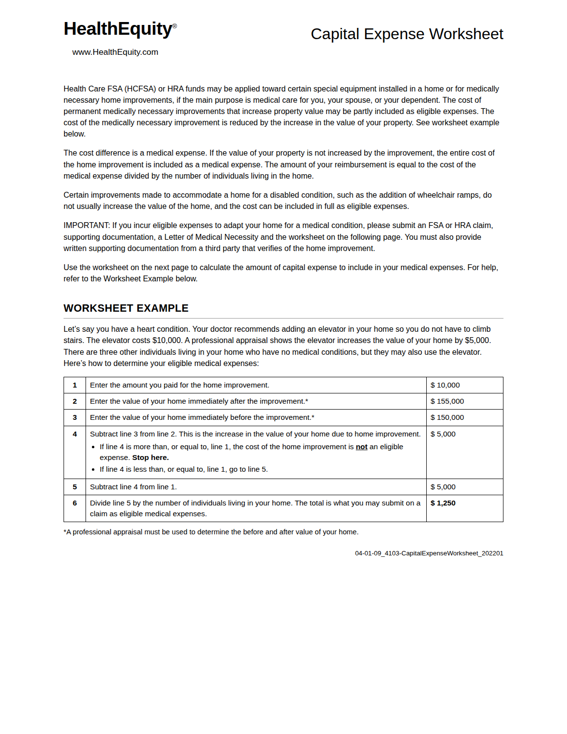Health Equity®
Capital Expense Worksheet
www.HealthEquity.com
Health Care FSA (HCFSA) or HRA funds may be applied toward certain special equipment installed in a home or for medically necessary home improvements, if the main purpose is medical care for you, your spouse, or your dependent. The cost of permanent medically necessary improvements that increase property value may be partly included as eligible expenses. The cost of the medically necessary improvement is reduced by the increase in the value of your property. See worksheet example below.
The cost difference is a medical expense. If the value of your property is not increased by the improvement, the entire cost of the home improvement is included as a medical expense. The amount of your reimbursement is equal to the cost of the medical expense divided by the number of individuals living in the home.
Certain improvements made to accommodate a home for a disabled condition, such as the addition of wheelchair ramps, do not usually increase the value of the home, and the cost can be included in full as eligible expenses.
IMPORTANT: If you incur eligible expenses to adapt your home for a medical condition, please submit an FSA or HRA claim, supporting documentation, a Letter of Medical Necessity and the worksheet on the following page. You must also provide written supporting documentation from a third party that verifies of the home improvement.
Use the worksheet on the next page to calculate the amount of capital expense to include in your medical expenses. For help, refer to the Worksheet Example below.
WORKSHEET EXAMPLE
Let’s say you have a heart condition. Your doctor recommends adding an elevator in your home so you do not have to climb stairs. The elevator costs $10,000. A professional appraisal shows the elevator increases the value of your home by $5,000. There are three other individuals living in your home who have no medical conditions, but they may also use the elevator. Here’s how to determine your eligible medical expenses:
| 1 | Enter the amount you paid for the home improvement. | $ 10,000 |
| 2 | Enter the value of your home immediately after the improvement.* | $ 155,000 |
| 3 | Enter the value of your home immediately before the improvement.* | $ 150,000 |
| 4 | Subtract line 3 from line 2. This is the increase in the value of your home due to home improvement. If line 4 is more than, or equal to, line 1, the cost of the home improvement is not an eligible expense. Stop here. If line 4 is less than, or equal to, line 1, go to line 5. | $ 5,000 |
| 5 | Subtract line 4 from line 1. | $ 5,000 |
| 6 | Divide line 5 by the number of individuals living in your home. The total is what you may submit on a claim as eligible medical expenses. | $ 1,250 |
*A professional appraisal must be used to determine the before and after value of your home.
04-01-09_4103-CapitalExpenseWorksheet_202201